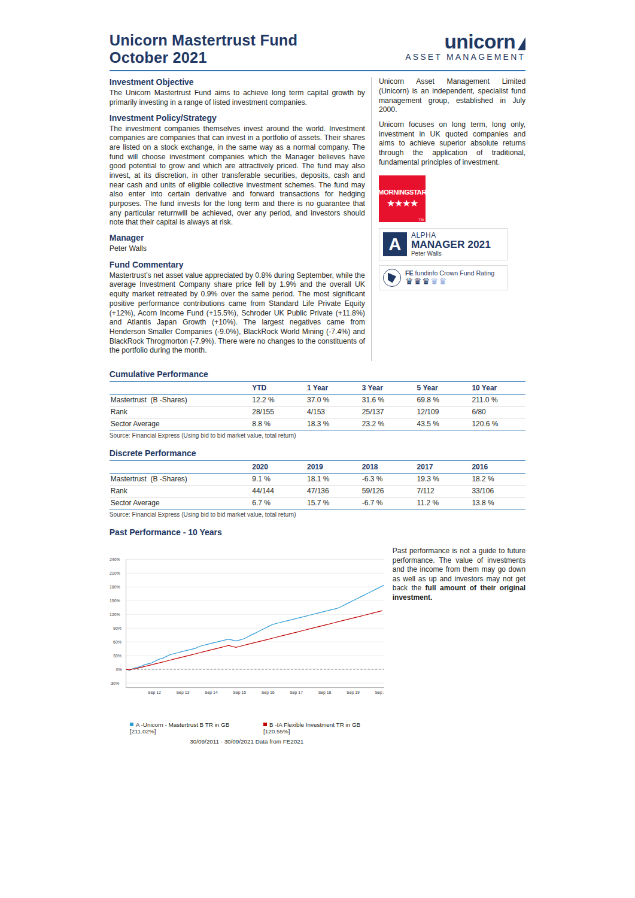Unicorn Mastertrust Fund
October 2021
unicorn
ASSET MANAGEMENT
Investment Objective
The Unicorn Mastertrust Fund aims to achieve long term capital growth by primarily investing in a range of listed investment companies.
Investment Policy/Strategy
The investment companies themselves invest around the world. Investment companies are companies that can invest in a portfolio of assets. Their shares are listed on a stock exchange, in the same way as a normal company. The fund will choose investment companies which the Manager believes have good potential to grow and which are attractively priced. The fund may also invest, at its discretion, in other transferable securities, deposits, cash and near cash and units of eligible collective investment schemes. The fund may also enter into certain derivative and forward transactions for hedging purposes. The fund invests for the long term and there is no guarantee that any particular returnwill be achieved, over any period, and investors should note that their capital is always at risk.
Manager
Peter Walls
Fund Commentary
Mastertrust’s net asset value appreciated by 0.8% during September, while the average Investment Company share price fell by 1.9% and the overall UK equity market retreated by 0.9% over the same period. The most significant positive performance contributions came from Standard Life Private Equity (+12%), Acorn Income Fund (+15.5%), Schroder UK Public Private (+11.8%) and Atlantis Japan Growth (+10%). The largest negatives came from Henderson Smaller Companies (-9.0%), BlackRock World Mining (-7.4%) and BlackRock Throgmorton (-7.9%). There were no changes to the constituents of the portfolio during the month.
Unicorn Asset Management Limited (Unicorn) is an independent, specialist fund management group, established in July 2000.
Unicorn focuses on long term, long only, investment in UK quoted companies and aims to achieve superior absolute returns through the application of traditional, fundamental principles of investment.
MORNINGSTAR
★★★★
TM
A
ALPHA
MANAGER 2021
Peter Walls
FE fundinfo Crown Fund Rating
♛♛♛♛♛
Cumulative Performance
| | YTD | 1 Year | 3 Year | 5 Year | 10 Year |
| --- | --- | --- | --- | --- | --- |
| Mastertrust (B -Shares) | 12.2 % | 37.0 % | 31.6 % | 69.8 % | 211.0 % |
| Rank | 28/155 | 4/153 | 25/137 | 12/109 | 6/80 |
| Sector Average | 8.8 % | 18.3 % | 23.2 % | 43.5 % | 120.6 % |
Source: Financial Express (Using bid to bid market value, total return)
Discrete Performance
| | 2020 | 2019 | 2018 | 2017 | 2016 |
| --- | --- | --- | --- | --- | --- |
| Mastertrust (B -Shares) | 9.1 % | 18.1 % | -6.3 % | 19.3 % | 18.2 % |
| Rank | 44/144 | 47/136 | 59/126 | 7/112 | 33/106 |
| Sector Average | 6.7 % | 15.7 % | -6.7 % | 11.2 % | 13.8 % |
Source: Financial Express (Using bid to bid market value, total return)
Past Performance - 10 Years
240% 210% 180% 150% 120% 90% 60% 30% 0% -30% Sep 12 Sep 13 Sep 14 Sep 15 Sep 16 Sep 17 Sep 18 Sep 19 Sep 20
A -Unicorn - Mastertrust B TR in GB [211.02%]
B -IA Flexible Investment TR in GB [120.55%]
30/09/2011 - 30/09/2021 Data from FE2021
Past performance is not a guide to future performance. The value of investments and the income from them may go down as well as up and investors may not get back the full amount of their original investment.